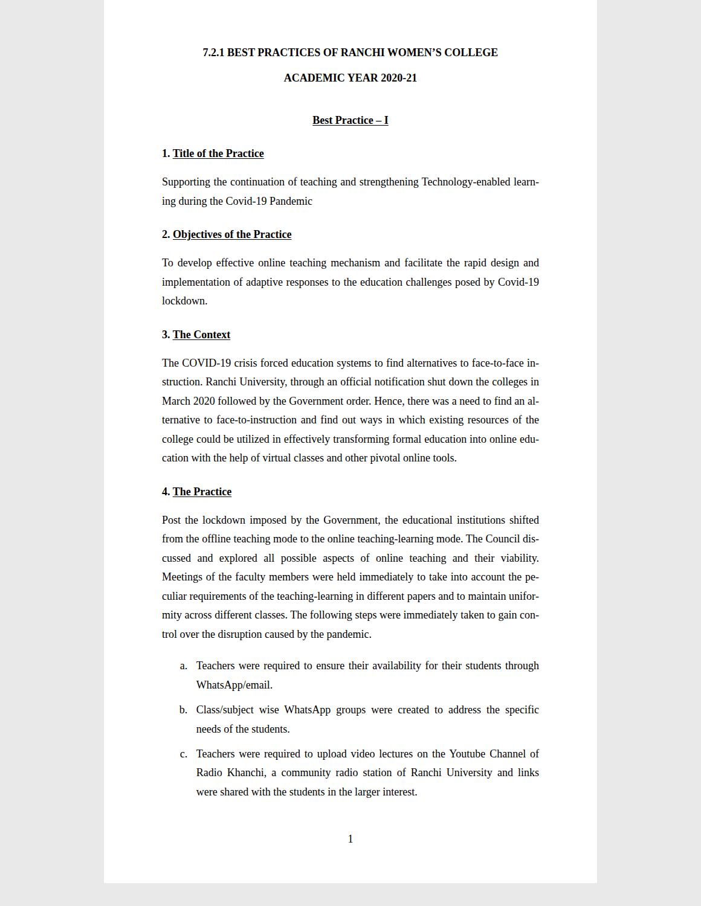7.2.1 Best Practices of Ranchi Women’s CollegeAcademic Year 2020-21
Best Practice – I
1. Title of the Practice
Supporting the continuation of teaching and strengthening Technology-enabled learning during the Covid-19 Pandemic
2. Objectives of the Practice
To develop effective online teaching mechanism and facilitate the rapid design and implementation of adaptive responses to the education challenges posed by Covid-19 lockdown.
3. The Context
The COVID-19 crisis forced education systems to find alternatives to face-to-face instruction. Ranchi University, through an official notification shut down the colleges in March 2020 followed by the Government order. Hence, there was a need to find an alternative to face-to-instruction and find out ways in which existing resources of the college could be utilized in effectively transforming formal education into online education with the help of virtual classes and other pivotal online tools.
4. The Practice
Post the lockdown imposed by the Government, the educational institutions shifted from the offline teaching mode to the online teaching-learning mode. The Council discussed and explored all possible aspects of online teaching and their viability. Meetings of the faculty members were held immediately to take into account the peculiar requirements of the teaching-learning in different papers and to maintain uniformity across different classes. The following steps were immediately taken to gain control over the disruption caused by the pandemic.
Teachers were required to ensure their availability for their students through WhatsApp/email.
Class/subject wise WhatsApp groups were created to address the specific needs of the students.
Teachers were required to upload video lectures on the Youtube Channel of Radio Khanchi, a community radio station of Ranchi University and links were shared with the students in the larger interest.
1